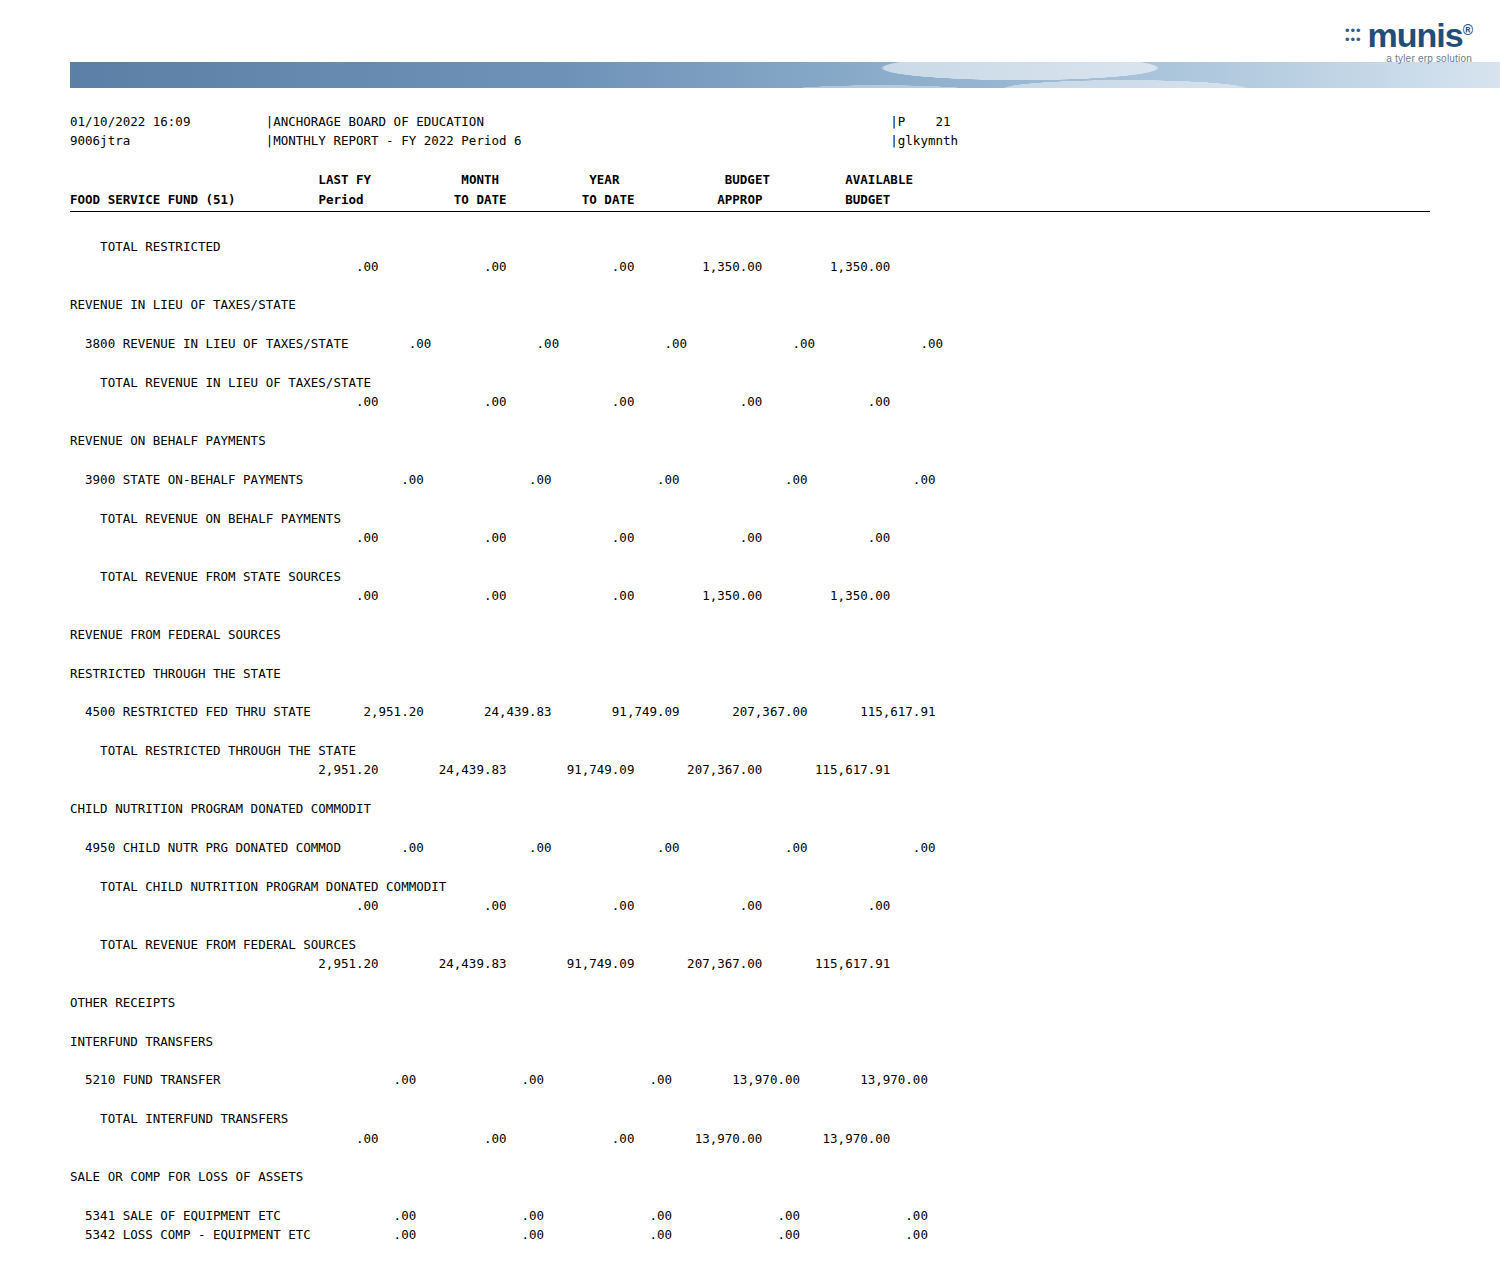••••••munis®
a tyler erp solution
01/10/2022 16:09          |ANCHORAGE BOARD OF EDUCATION                                                      |P    21
9006jtra                  |MONTHLY REPORT - FY 2022 Period 6                                                 |glkymnth

                                 LAST FY            MONTH            YEAR              BUDGET          AVAILABLE
FOOD SERVICE FUND (51)           Period            TO DATE          TO DATE           APPROP           BUDGET

    TOTAL RESTRICTED
                                      .00              .00              .00         1,350.00         1,350.00

REVENUE IN LIEU OF TAXES/STATE

  3800 REVENUE IN LIEU OF TAXES/STATE        .00              .00              .00              .00              .00

    TOTAL REVENUE IN LIEU OF TAXES/STATE
                                      .00              .00              .00              .00              .00

REVENUE ON BEHALF PAYMENTS

  3900 STATE ON-BEHALF PAYMENTS             .00              .00              .00              .00              .00

    TOTAL REVENUE ON BEHALF PAYMENTS
                                      .00              .00              .00              .00              .00

    TOTAL REVENUE FROM STATE SOURCES
                                      .00              .00              .00         1,350.00         1,350.00

REVENUE FROM FEDERAL SOURCES

RESTRICTED THROUGH THE STATE

  4500 RESTRICTED FED THRU STATE       2,951.20        24,439.83        91,749.09       207,367.00       115,617.91

    TOTAL RESTRICTED THROUGH THE STATE
                                 2,951.20        24,439.83        91,749.09       207,367.00       115,617.91

CHILD NUTRITION PROGRAM DONATED COMMODIT

  4950 CHILD NUTR PRG DONATED COMMOD        .00              .00              .00              .00              .00

    TOTAL CHILD NUTRITION PROGRAM DONATED COMMODIT
                                      .00              .00              .00              .00              .00

    TOTAL REVENUE FROM FEDERAL SOURCES
                                 2,951.20        24,439.83        91,749.09       207,367.00       115,617.91

OTHER RECEIPTS

INTERFUND TRANSFERS

  5210 FUND TRANSFER                       .00              .00              .00        13,970.00        13,970.00

    TOTAL INTERFUND TRANSFERS
                                      .00              .00              .00        13,970.00        13,970.00

SALE OR COMP FOR LOSS OF ASSETS

  5341 SALE OF EQUIPMENT ETC               .00              .00              .00              .00              .00
  5342 LOSS COMP - EQUIPMENT ETC           .00              .00              .00              .00              .00